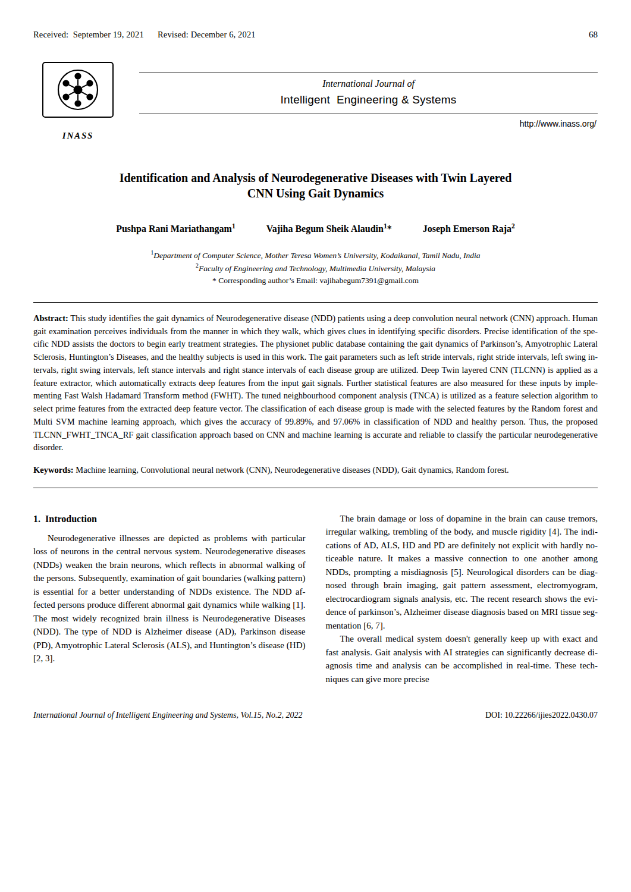Received: September 19, 2021 Revised: December 6, 2021
68
INASS
International Journal of
Intelligent Engineering & Systems
http://www.inass.org/
Identification and Analysis of Neurodegenerative Diseases with Twin Layered
CNN Using Gait Dynamics
Pushpa Rani Mariathangam1 Vajiha Begum Sheik Alaudin1* Joseph Emerson Raja2
1Department of Computer Science, Mother Teresa Women’s University, Kodaikanal, Tamil Nadu, India
2Faculty of Engineering and Technology, Multimedia University, Malaysia
* Corresponding author’s Email: vajihabegum7391@gmail.com
Abstract: This study identifies the gait dynamics of Neurodegenerative disease (NDD) patients using a deep convolution neural network (CNN) approach. Human gait examination perceives individuals from the manner in which they walk, which gives clues in identifying specific disorders. Precise identification of the specific NDD assists the doctors to begin early treatment strategies. The physionet public database containing the gait dynamics of Parkinson’s, Amyotrophic Lateral Sclerosis, Huntington’s Diseases, and the healthy subjects is used in this work. The gait parameters such as left stride intervals, right stride intervals, left swing intervals, right swing intervals, left stance intervals and right stance intervals of each disease group are utilized. Deep Twin layered CNN (TLCNN) is applied as a feature extractor, which automatically extracts deep features from the input gait signals. Further statistical features are also measured for these inputs by implementing Fast Walsh Hadamard Transform method (FWHT). The tuned neighbourhood component analysis (TNCA) is utilized as a feature selection algorithm to select prime features from the extracted deep feature vector. The classification of each disease group is made with the selected features by the Random forest and Multi SVM machine learning approach, which gives the accuracy of 99.89%, and 97.06% in classification of NDD and healthy person. Thus, the proposed TLCNN_FWHT_TNCA_RF gait classification approach based on CNN and machine learning is accurate and reliable to classify the particular neurodegenerative disorder.
Keywords: Machine learning, Convolutional neural network (CNN), Neurodegenerative diseases (NDD), Gait dynamics, Random forest.
1. Introduction
Neurodegenerative illnesses are depicted as problems with particular loss of neurons in the central nervous system. Neurodegenerative diseases (NDDs) weaken the brain neurons, which reflects in abnormal walking of the persons. Subsequently, examination of gait boundaries (walking pattern) is essential for a better understanding of NDDs existence. The NDD affected persons produce different abnormal gait dynamics while walking [1]. The most widely recognized brain illness is Neurodegenerative Diseases (NDD). The type of NDD is Alzheimer disease (AD), Parkinson disease (PD), Amyotrophic Lateral Sclerosis (ALS), and Huntington’s disease (HD) [2, 3].
The brain damage or loss of dopamine in the brain can cause tremors, irregular walking, trembling of the body, and muscle rigidity [4]. The indications of AD, ALS, HD and PD are definitely not explicit with hardly noticeable nature. It makes a massive connection to one another among NDDs, prompting a misdiagnosis [5]. Neurological disorders can be diagnosed through brain imaging, gait pattern assessment, electromyogram, electrocardiogram signals analysis, etc. The recent research shows the evidence of parkinson’s, Alzheimer disease diagnosis based on MRI tissue segmentation [6, 7].
The overall medical system doesn't generally keep up with exact and fast analysis. Gait analysis with AI strategies can significantly decrease diagnosis time and analysis can be accomplished in real-time. These techniques can give more precise
International Journal of Intelligent Engineering and Systems, Vol.15, No.2, 2022
DOI: 10.22266/ijies2022.0430.07